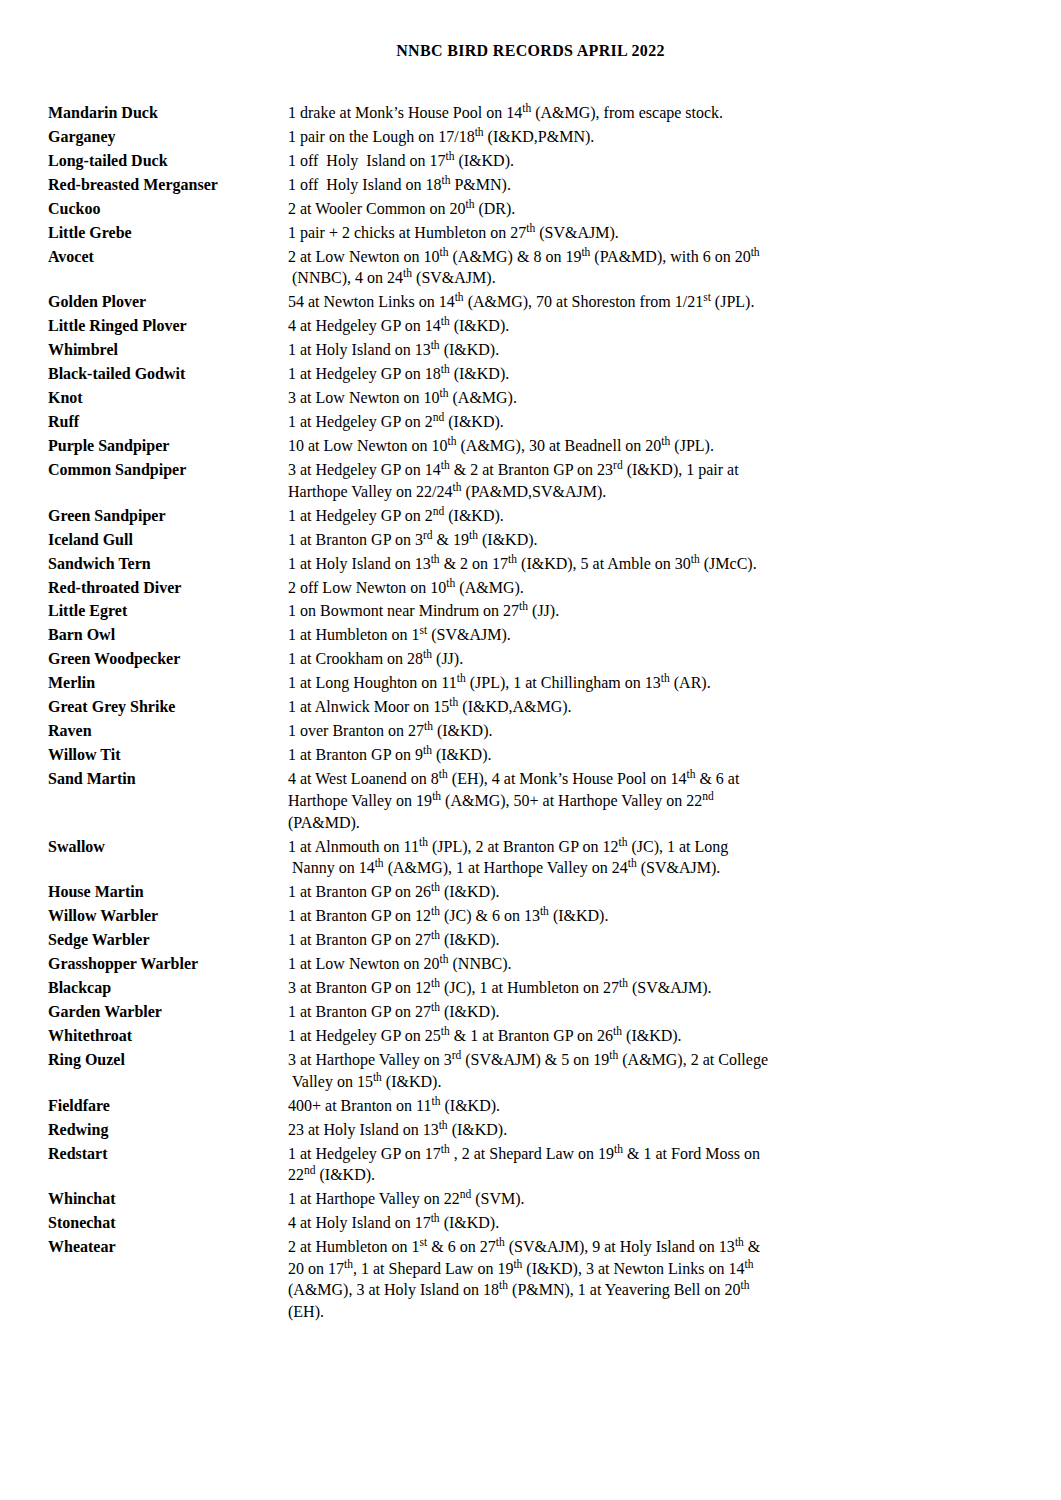NNBC BIRD RECORDS APRIL 2022
| Mandarin Duck | 1 drake at Monk’s House Pool on 14 th (A&MG), from escape stock. |
| Garganey | 1 pair on the Lough on 17/18 th (I&KD,P&MN). |
| Long-tailed Duck | 1 off Holy Island on 17 th (I&KD). |
| Red-breasted Merganser | 1 off Holy Island on 18 th P&MN). |
| Cuckoo | 2 at Wooler Common on 20 th (DR). |
| Little Grebe | 1 pair + 2 chicks at Humbleton on 27 th (SV&AJM). |
| Avocet | 2 at Low Newton on 10 th (A&MG) & 8 on 19 th (PA&MD), with 6 on 20 th (NNBC), 4 on 24 th (SV&AJM). |
| Golden Plover | 54 at Newton Links on 14 th (A&MG), 70 at Shoreston from 1/21 st (JPL). |
| Little Ringed Plover | 4 at Hedgeley GP on 14 th (I&KD). |
| Whimbrel | 1 at Holy Island on 13 th (I&KD). |
| Black-tailed Godwit | 1 at Hedgeley GP on 18 th (I&KD). |
| Knot | 3 at Low Newton on 10 th (A&MG). |
| Ruff | 1 at Hedgeley GP on 2 nd (I&KD). |
| Purple Sandpiper | 10 at Low Newton on 10 th (A&MG), 30 at Beadnell on 20 th (JPL). |
| Common Sandpiper | 3 at Hedgeley GP on 14 th & 2 at Branton GP on 23 rd (I&KD), 1 pair at Harthope Valley on 22/24 th (PA&MD,SV&AJM). |
| Green Sandpiper | 1 at Hedgeley GP on 2 nd (I&KD). |
| Iceland Gull | 1 at Branton GP on 3 rd & 19 th (I&KD). |
| Sandwich Tern | 1 at Holy Island on 13 th & 2 on 17 th (I&KD), 5 at Amble on 30 th (JMcC). |
| Red-throated Diver | 2 off Low Newton on 10 th (A&MG). |
| Little Egret | 1 on Bowmont near Mindrum on 27 th (JJ). |
| Barn Owl | 1 at Humbleton on 1 st (SV&AJM). |
| Green Woodpecker | 1 at Crookham on 28 th (JJ). |
| Merlin | 1 at Long Houghton on 11 th (JPL), 1 at Chillingham on 13 th (AR). |
| Great Grey Shrike | 1 at Alnwick Moor on 15 th (I&KD,A&MG). |
| Raven | 1 over Branton on 27 th (I&KD). |
| Willow Tit | 1 at Branton GP on 9 th (I&KD). |
| Sand Martin | 4 at West Loanend on 8 th (EH), 4 at Monk’s House Pool on 14 th & 6 at Harthope Valley on 19 th (A&MG), 50+ at Harthope Valley on 22 nd (PA&MD). |
| Swallow | 1 at Alnmouth on 11 th (JPL), 2 at Branton GP on 12 th (JC), 1 at Long Nanny on 14 th (A&MG), 1 at Harthope Valley on 24 th (SV&AJM). |
| House Martin | 1 at Branton GP on 26 th (I&KD). |
| Willow Warbler | 1 at Branton GP on 12 th (JC) & 6 on 13 th (I&KD). |
| Sedge Warbler | 1 at Branton GP on 27 th (I&KD). |
| Grasshopper Warbler | 1 at Low Newton on 20 th (NNBC). |
| Blackcap | 3 at Branton GP on 12 th (JC), 1 at Humbleton on 27 th (SV&AJM). |
| Garden Warbler | 1 at Branton GP on 27 th (I&KD). |
| Whitethroat | 1 at Hedgeley GP on 25 th & 1 at Branton GP on 26 th (I&KD). |
| Ring Ouzel | 3 at Harthope Valley on 3 rd (SV&AJM) & 5 on 19 th (A&MG), 2 at College Valley on 15 th (I&KD). |
| Fieldfare | 400+ at Branton on 11 th (I&KD). |
| Redwing | 23 at Holy Island on 13 th (I&KD). |
| Redstart | 1 at Hedgeley GP on 17 th , 2 at Shepard Law on 19 th & 1 at Ford Moss on 22 nd (I&KD). |
| Whinchat | 1 at Harthope Valley on 22 nd (SVM). |
| Stonechat | 4 at Holy Island on 17 th (I&KD). |
| Wheatear | 2 at Humbleton on 1 st & 6 on 27 th (SV&AJM), 9 at Holy Island on 13 th & 20 on 17 th , 1 at Shepard Law on 19 th (I&KD), 3 at Newton Links on 14 th (A&MG), 3 at Holy Island on 18 th (P&MN), 1 at Yeavering Bell on 20 th (EH). |